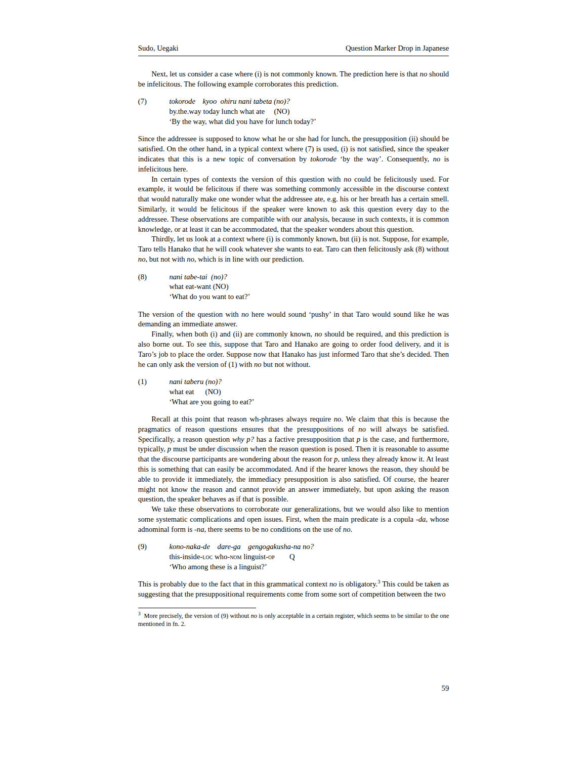Sudo, Uegaki
Question Marker Drop in Japanese
Next, let us consider a case where (i) is not commonly known. The prediction here is that no should be infelicitous. The following example corroborates this prediction.
(7)
tokorode kyoo ohiru nani tabeta (no)?
by.the.way today lunch what ate (NO)
‘By the way, what did you have for lunch today?’
Since the addressee is supposed to know what he or she had for lunch, the presupposition (ii) should be satisfied. On the other hand, in a typical context where (7) is used, (i) is not satisfied, since the speaker indicates that this is a new topic of conversation by tokorode ‘by the way’. Consequently, no is infelicitous here.
In certain types of contexts the version of this question with no could be felicitously used. For example, it would be felicitous if there was something commonly accessible in the discourse context that would naturally make one wonder what the addressee ate, e.g. his or her breath has a certain smell. Similarly, it would be felicitous if the speaker were known to ask this question every day to the addressee. These observations are compatible with our analysis, because in such contexts, it is common knowledge, or at least it can be accommodated, that the speaker wonders about this question.
Thirdly, let us look at a context where (i) is commonly known, but (ii) is not. Suppose, for example, Taro tells Hanako that he will cook whatever she wants to eat. Taro can then felicitously ask (8) without no, but not with no, which is in line with our prediction.
(8)
nani tabe-tai (no)?
what eat-want (NO)
‘What do you want to eat?’
The version of the question with no here would sound ‘pushy’ in that Taro would sound like he was demanding an immediate answer.
Finally, when both (i) and (ii) are commonly known, no should be required, and this prediction is also borne out. To see this, suppose that Taro and Hanako are going to order food delivery, and it is Taro’s job to place the order. Suppose now that Hanako has just informed Taro that she’s decided. Then he can only ask the version of (1) with no but not without.
(1)
nani taberu (no)?
what eat (NO)
‘What are you going to eat?’
Recall at this point that reason wh-phrases always require no. We claim that this is because the pragmatics of reason questions ensures that the presuppositions of no will always be satisfied. Specifically, a reason question why p? has a factive presupposition that p is the case, and furthermore, typically, p must be under discussion when the reason question is posed. Then it is reasonable to assume that the discourse participants are wondering about the reason for p, unless they already know it. At least this is something that can easily be accommodated. And if the hearer knows the reason, they should be able to provide it immediately, the immediacy presupposition is also satisfied. Of course, the hearer might not know the reason and cannot provide an answer immediately, but upon asking the reason question, the speaker behaves as if that is possible.
We take these observations to corroborate our generalizations, but we would also like to mention some systematic complications and open issues. First, when the main predicate is a copula -da, whose adnominal form is -na, there seems to be no conditions on the use of no.
(9)
kono-naka-de dare-ga gengogakusha-na no?
this-inside-loc who-nom linguist-op Q
‘Who among these is a linguist?’
This is probably due to the fact that in this grammatical context no is obligatory.3 This could be taken as suggesting that the presuppositional requirements come from some sort of competition between the two
3 More precisely, the version of (9) without no is only acceptable in a certain register, which seems to be similar to the one mentioned in fn. 2.
59